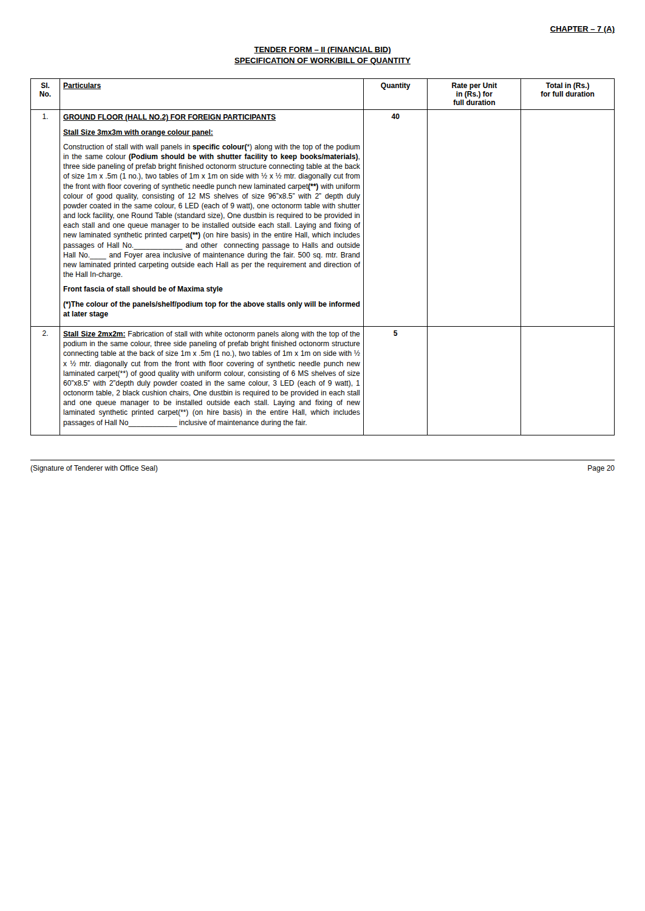CHAPTER – 7 (A)
TENDER FORM – II (FINANCIAL BID)
SPECIFICATION OF WORK/BILL OF QUANTITY
| Sl. No. | Particulars | Quantity | Rate per Unit in (Rs.) for full duration | Total in (Rs.) for full duration |
| --- | --- | --- | --- | --- |
| 1. | GROUND FLOOR (HALL NO.2) FOR FOREIGN PARTICIPANTS Stall Size 3mx3m with orange colour panel: Construction of stall with wall panels in specific colour( *) along with the top of the podium in the same colour (Podium should be with shutter facility to keep books/materials) , three side paneling of prefab bright finished octonorm structure connecting table at the back of size 1m x .5m (1 no.), two tables of 1m x 1m on side with ½ x ½ mtr. diagonally cut from the front with floor covering of synthetic needle punch new laminated carpet (**) with uniform colour of good quality, consisting of 12 MS shelves of size 96”x8.5” with 2” depth duly powder coated in the same colour, 6 LED (each of 9 watt), one octonorm table with shutter and lock facility, one Round Table (standard size), One dustbin is required to be provided in each stall and one queue manager to be installed outside each stall. Laying and fixing of new laminated synthetic printed carpet (**) (on hire basis) in the entire Hall, which includes passages of Hall No.____________ and other connecting passage to Halls and outside Hall No.____ and Foyer area inclusive of maintenance during the fair. 500 sq. mtr. Brand new laminated printed carpeting outside each Hall as per the requirement and direction of the Hall In-charge. Front fascia of stall should be of Maxima style (*)The colour of the panels/shelf/podium top for the above stalls only will be informed at later stage | 40 | | |
| 2. | Stall Size 2mx2m: Fabrication of stall with white octonorm panels along with the top of the podium in the same colour, three side paneling of prefab bright finished octonorm structure connecting table at the back of size 1m x .5m (1 no.), two tables of 1m x 1m on side with ½ x ½ mtr. diagonally cut from the front with floor covering of synthetic needle punch new laminated carpet(**) of good quality with uniform colour, consisting of 6 MS shelves of size 60”x8.5” with 2”depth duly powder coated in the same colour, 3 LED (each of 9 watt), 1 octonorm table, 2 black cushion chairs, One dustbin is required to be provided in each stall and one queue manager to be installed outside each stall. Laying and fixing of new laminated synthetic printed carpet(**) (on hire basis) in the entire Hall, which includes passages of Hall No____________ inclusive of maintenance during the fair. | 5 | | |
(Signature of Tenderer with Office Seal) Page 20